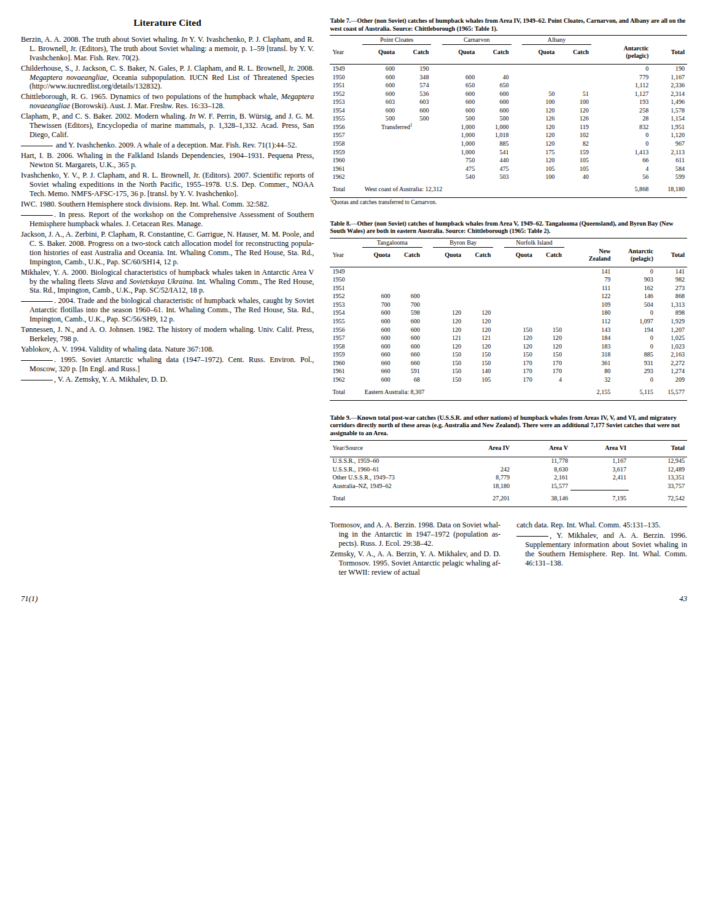Literature Cited
Berzin, A. A. 2008. The truth about Soviet whaling. In Y. V. Ivashchenko, P. J. Clapham, and R. L. Brownell, Jr. (Editors), The truth about Soviet whaling: a memoir, p. 1–59 [transl. by Y. V. Ivashchenko]. Mar. Fish. Rev. 70(2).
Childerhouse, S., J. Jackson, C. S. Baker, N. Gales, P. J. Clapham, and R. L. Brownell, Jr. 2008. Megaptera novaeangliae, Oceania subpopulation. IUCN Red List of Threatened Species (http://www.iucnredlist.org/details/132832).
Chittleborough, R. G. 1965. Dynamics of two populations of the humpback whale, Megaptera novaeangliae (Borowski). Aust. J. Mar. Freshw. Res. 16:33–128.
Clapham, P., and C. S. Baker. 2002. Modern whaling. In W. F. Perrin, B. Würsig, and J. G. M. Thewissen (Editors), Encyclopedia of marine mammals, p. 1,328–1,332. Acad. Press, San Diego, Calif.
and Y. Ivashchenko. 2009. A whale of a deception. Mar. Fish. Rev. 71(1):44–52.
Hart, I. B. 2006. Whaling in the Falkland Islands Dependencies, 1904–1931. Pequena Press, Newton St. Margarets, U.K., 365 p.
Ivashchenko, Y. V., P. J. Clapham, and R. L. Brownell, Jr. (Editors). 2007. Scientific reports of Soviet whaling expeditions in the North Pacific, 1955–1978. U.S. Dep. Commer., NOAA Tech. Memo. NMFS-AFSC-175, 36 p. [transl. by Y. V. Ivashchenko].
IWC. 1980. Southern Hemisphere stock divisions. Rep. Int. Whal. Comm. 32:582.
. In press. Report of the workshop on the Comprehensive Assessment of Southern Hemisphere humpback whales. J. Cetacean Res. Manage.
Jackson, J. A., A. Zerbini, P. Clapham, R. Constantine, C. Garrigue, N. Hauser, M. M. Poole, and C. S. Baker. 2008. Progress on a two-stock catch allocation model for reconstructing population histories of east Australia and Oceania. Int. Whaling Comm., The Red House, Sta. Rd., Impington, Camb., U.K., Pap. SC/60/SH14, 12 p.
Mikhalev, Y. A. 2000. Biological characteristics of humpback whales taken in Antarctic Area V by the whaling fleets Slava and Sovietskaya Ukraina. Int. Whaling Comm., The Red House, Sta. Rd., Impington, Camb., U.K., Pap. SC/52/IA12, 18 p.
. 2004. Trade and the biological characteristic of humpback whales, caught by Soviet Antarctic flotillas into the season 1960–61. Int. Whaling Comm., The Red House, Sta. Rd., Impington, Camb., U.K., Pap. SC/56/SH9, 12 p.
Tønnessen, J. N., and A. O. Johnsen. 1982. The history of modern whaling. Univ. Calif. Press, Berkeley, 798 p.
Yablokov, A. V. 1994. Validity of whaling data. Nature 367:108.
. 1995. Soviet Antarctic whaling data (1947–1972). Cent. Russ. Environ. Pol., Moscow, 320 p. [In Engl. and Russ.]
, V. A. Zemsky, Y. A. Mikhalev, D. D.
Table 7.—Other (non Soviet) catches of humpback whales from Area IV, 1949–62. Point Cloates, Carnarvon, and Albany are all on the west coast of Australia. Source: Chittleborough (1965: Table 1).
| | Point Cloates | | Carnarvon | | Albany | | | |
| --- | --- | --- | --- | --- | --- | --- | --- | --- |
| Year | Quota | Catch | | Quota | Catch | | Quota | Catch | | Antarctic (pelagic) | Total |
| 1949 | 600 | 190 | | | | | | | | 0 | 190 |
| 1950 | 600 | 348 | | 600 | 40 | | | | | 779 | 1,167 |
| 1951 | 600 | 574 | | 650 | 650 | | | | | 1,112 | 2,336 |
| 1952 | 600 | 536 | | 600 | 600 | | 50 | 51 | | 1,127 | 2,314 |
| 1953 | 603 | 603 | | 600 | 600 | | 100 | 100 | | 193 | 1,496 |
| 1954 | 600 | 600 | | 600 | 600 | | 120 | 120 | | 258 | 1,578 |
| 1955 | 500 | 500 | | 500 | 500 | | 126 | 126 | | 28 | 1,154 |
| 1956 | Transferred 1 | | 1,000 | 1,000 | | 120 | 119 | | 832 | 1,951 |
| 1957 | | | | 1,000 | 1,018 | | 120 | 102 | | 0 | 1,120 |
| 1958 | | | | 1,000 | 885 | | 120 | 82 | | 0 | 967 |
| 1959 | | | | 1,000 | 541 | | 175 | 159 | | 1,413 | 2,113 |
| 1960 | | | | 750 | 440 | | 120 | 105 | | 66 | 611 |
| 1961 | | | | 475 | 475 | | 105 | 105 | | 4 | 584 |
| 1962 | | | | 540 | 503 | | 100 | 40 | | 56 | 599 |
| Total | West coast of Australia: 12,312 | | 5,868 | 18,180 |
1Quotas and catches transferred to Carnarvon.
Table 8.—Other (non Soviet) catches of humpback whales from Area V, 1949–62. Tangalooma (Queensland), and Byron Bay (New South Wales) are both in eastern Australia. Source: Chittleborough (1965: Table 2).
| | Tangalooma | | Byron Bay | | Norfolk Island | | | | |
| --- | --- | --- | --- | --- | --- | --- | --- | --- | --- |
| Year | Quota | Catch | | Quota | Catch | | Quota | Catch | | New Zealand | Antarctic (pelagic) | Total |
| 1949 | | | | | | | | | | 141 | 0 | 141 |
| 1950 | | | | | | | | | | 79 | 903 | 982 |
| 1951 | | | | | | | | | | 111 | 162 | 273 |
| 1952 | 600 | 600 | | | | | | | | 122 | 146 | 868 |
| 1953 | 700 | 700 | | | | | | | | 109 | 504 | 1,313 |
| 1954 | 600 | 598 | | 120 | 120 | | | | | 180 | 0 | 898 |
| 1955 | 600 | 600 | | 120 | 120 | | | | | 112 | 1,097 | 1,929 |
| 1956 | 600 | 600 | | 120 | 120 | | 150 | 150 | | 143 | 194 | 1,207 |
| 1957 | 600 | 600 | | 121 | 121 | | 120 | 120 | | 184 | 0 | 1,025 |
| 1958 | 600 | 600 | | 120 | 120 | | 120 | 120 | | 183 | 0 | 1,023 |
| 1959 | 660 | 660 | | 150 | 150 | | 150 | 150 | | 318 | 885 | 2,163 |
| 1960 | 660 | 660 | | 150 | 150 | | 170 | 170 | | 361 | 931 | 2,272 |
| 1961 | 660 | 591 | | 150 | 140 | | 170 | 170 | | 80 | 293 | 1,274 |
| 1962 | 600 | 68 | | 150 | 105 | | 170 | 4 | | 32 | 0 | 209 |
| Total | Eastern Australia: 8,307 | | 2,155 | 5,115 | 15,577 |
Table 9.—Known total post-war catches (U.S.S.R. and other nations) of humpback whales from Areas IV, V, and VI, and migratory corridors directly north of these areas (e.g. Australia and New Zealand). There were an additional 7,177 Soviet catches that were not assignable to an Area.
| Year/Source | Area IV | Area V | Area VI | Total |
| --- | --- | --- | --- | --- |
| U.S.S.R., 1959–60 | | 11,778 | 1,167 | 12,945 |
| U.S.S.R., 1960–61 | 242 | 8,630 | 3,617 | 12,489 |
| Other U.S.S.R., 1949–73 | 8,779 | 2,161 | 2,411 | 13,351 |
| Australia–NZ, 1949–62 | 18,180 | 15,577 | | 33,757 |
| Total | 27,201 | 38,146 | 7,195 | 72,542 |
Tormosov, and A. A. Berzin. 1998. Data on Soviet whaling in the Antarctic in 1947–1972 (population aspects). Russ. J. Ecol. 29:38–42.
Zemsky, V. A., A. A. Berzin, Y. A. Mikhalev, and D. D. Tormosov. 1995. Soviet Antarctic pelagic whaling after WWII: review of actual
catch data. Rep. Int. Whal. Comm. 45:131–135.
, Y. Mikhalev, and A. A. Berzin. 1996. Supplementary information about Soviet whaling in the Southern Hemisphere. Rep. Int. Whal. Comm. 46:131–138.
71(1)
43